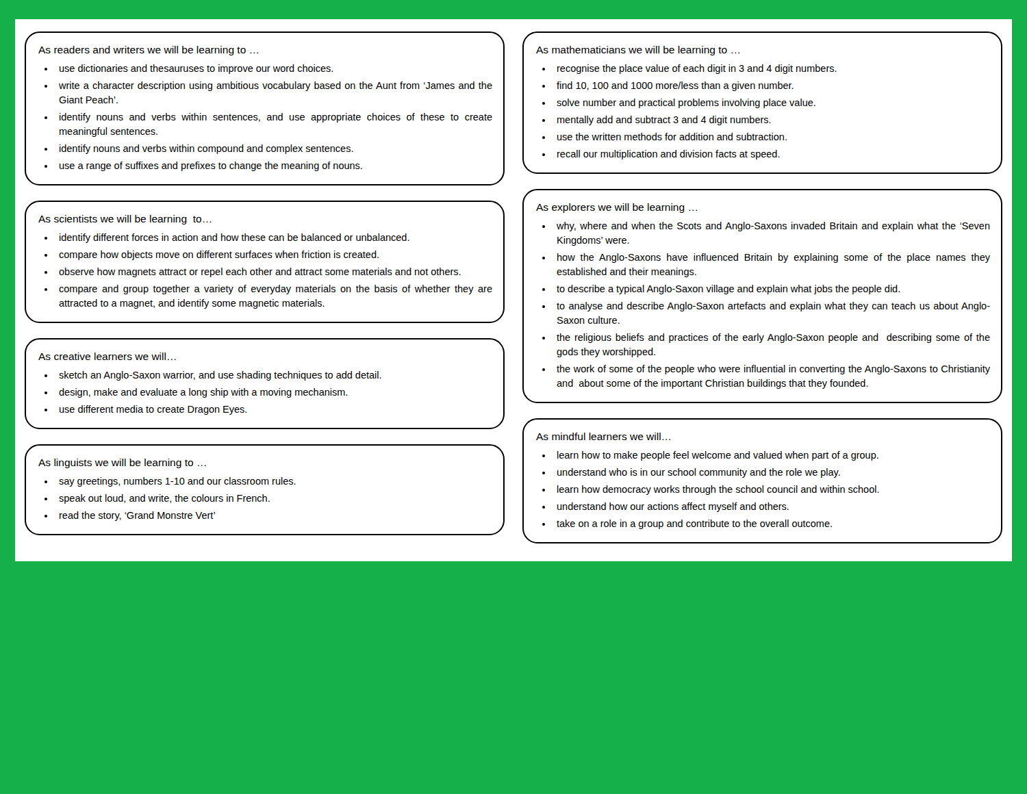As readers and writers we will be learning to …
use dictionaries and thesauruses to improve our word choices.
write a character description using ambitious vocabulary based on the Aunt from ‘James and the Giant Peach’.
identify nouns and verbs within sentences, and use appropriate choices of these to create meaningful sentences.
identify nouns and verbs within compound and complex sentences.
use a range of suffixes and prefixes to change the meaning of nouns.
As scientists we will be learning to…
identify different forces in action and how these can be balanced or unbalanced.
compare how objects move on different surfaces when friction is created.
observe how magnets attract or repel each other and attract some materials and not others.
compare and group together a variety of everyday materials on the basis of whether they are attracted to a magnet, and identify some magnetic materials.
As creative learners we will…
sketch an Anglo-Saxon warrior, and use shading techniques to add detail.
design, make and evaluate a long ship with a moving mechanism.
use different media to create Dragon Eyes.
As linguists we will be learning to …
say greetings, numbers 1-10 and our classroom rules.
speak out loud, and write, the colours in French.
read the story, ‘Grand Monstre Vert’
As mathematicians we will be learning to …
recognise the place value of each digit in 3 and 4 digit numbers.
find 10, 100 and 1000 more/less than a given number.
solve number and practical problems involving place value.
mentally add and subtract 3 and 4 digit numbers.
use the written methods for addition and subtraction.
recall our multiplication and division facts at speed.
As explorers we will be learning …
why, where and when the Scots and Anglo-Saxons invaded Britain and explain what the ‘Seven Kingdoms’ were.
how the Anglo-Saxons have influenced Britain by explaining some of the place names they established and their meanings.
to describe a typical Anglo-Saxon village and explain what jobs the people did.
to analyse and describe Anglo-Saxon artefacts and explain what they can teach us about Anglo-Saxon culture.
the religious beliefs and practices of the early Anglo-Saxon people and describing some of the gods they worshipped.
the work of some of the people who were influential in converting the Anglo-Saxons to Christianity and about some of the important Christian buildings that they founded.
As mindful learners we will…
learn how to make people feel welcome and valued when part of a group.
understand who is in our school community and the role we play.
learn how democracy works through the school council and within school.
understand how our actions affect myself and others.
take on a role in a group and contribute to the overall outcome.